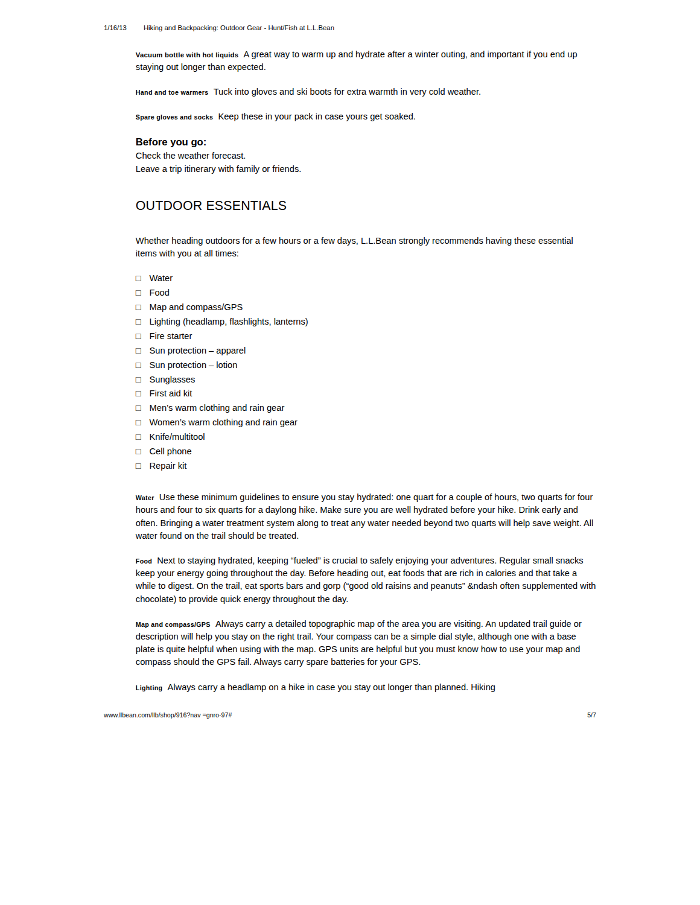1/16/13 Hiking and Backpacking: Outdoor Gear - Hunt/Fish at L.L.Bean
Vacuum bottle with hot liquids A great way to warm up and hydrate after a winter outing, and important if you end up staying out longer than expected.
Hand and toe warmers Tuck into gloves and ski boots for extra warmth in very cold weather.
Spare gloves and socks Keep these in your pack in case yours get soaked.
Before you go:
Check the weather forecast.
Leave a trip itinerary with family or friends.
OUTDOOR ESSENTIALS
Whether heading outdoors for a few hours or a few days, L.L.Bean strongly recommends having these essential items with you at all times:
Water
Food
Map and compass/GPS
Lighting (headlamp, flashlights, lanterns)
Fire starter
Sun protection – apparel
Sun protection – lotion
Sunglasses
First aid kit
Men’s warm clothing and rain gear
Women’s warm clothing and rain gear
Knife/multitool
Cell phone
Repair kit
Water Use these minimum guidelines to ensure you stay hydrated: one quart for a couple of hours, two quarts for four hours and four to six quarts for a daylong hike. Make sure you are well hydrated before your hike. Drink early and often. Bringing a water treatment system along to treat any water needed beyond two quarts will help save weight. All water found on the trail should be treated.
Food Next to staying hydrated, keeping “fueled” is crucial to safely enjoying your adventures. Regular small snacks keep your energy going throughout the day. Before heading out, eat foods that are rich in calories and that take a while to digest. On the trail, eat sports bars and gorp (“good old raisins and peanuts” &ndash often supplemented with chocolate) to provide quick energy throughout the day.
Map and compass/GPS Always carry a detailed topographic map of the area you are visiting. An updated trail guide or description will help you stay on the right trail. Your compass can be a simple dial style, although one with a base plate is quite helpful when using with the map. GPS units are helpful but you must know how to use your map and compass should the GPS fail. Always carry spare batteries for your GPS.
Lighting Always carry a headlamp on a hike in case you stay out longer than planned. Hiking
www.llbean.com/llb/shop/916?nav =gnro-97# 5/7